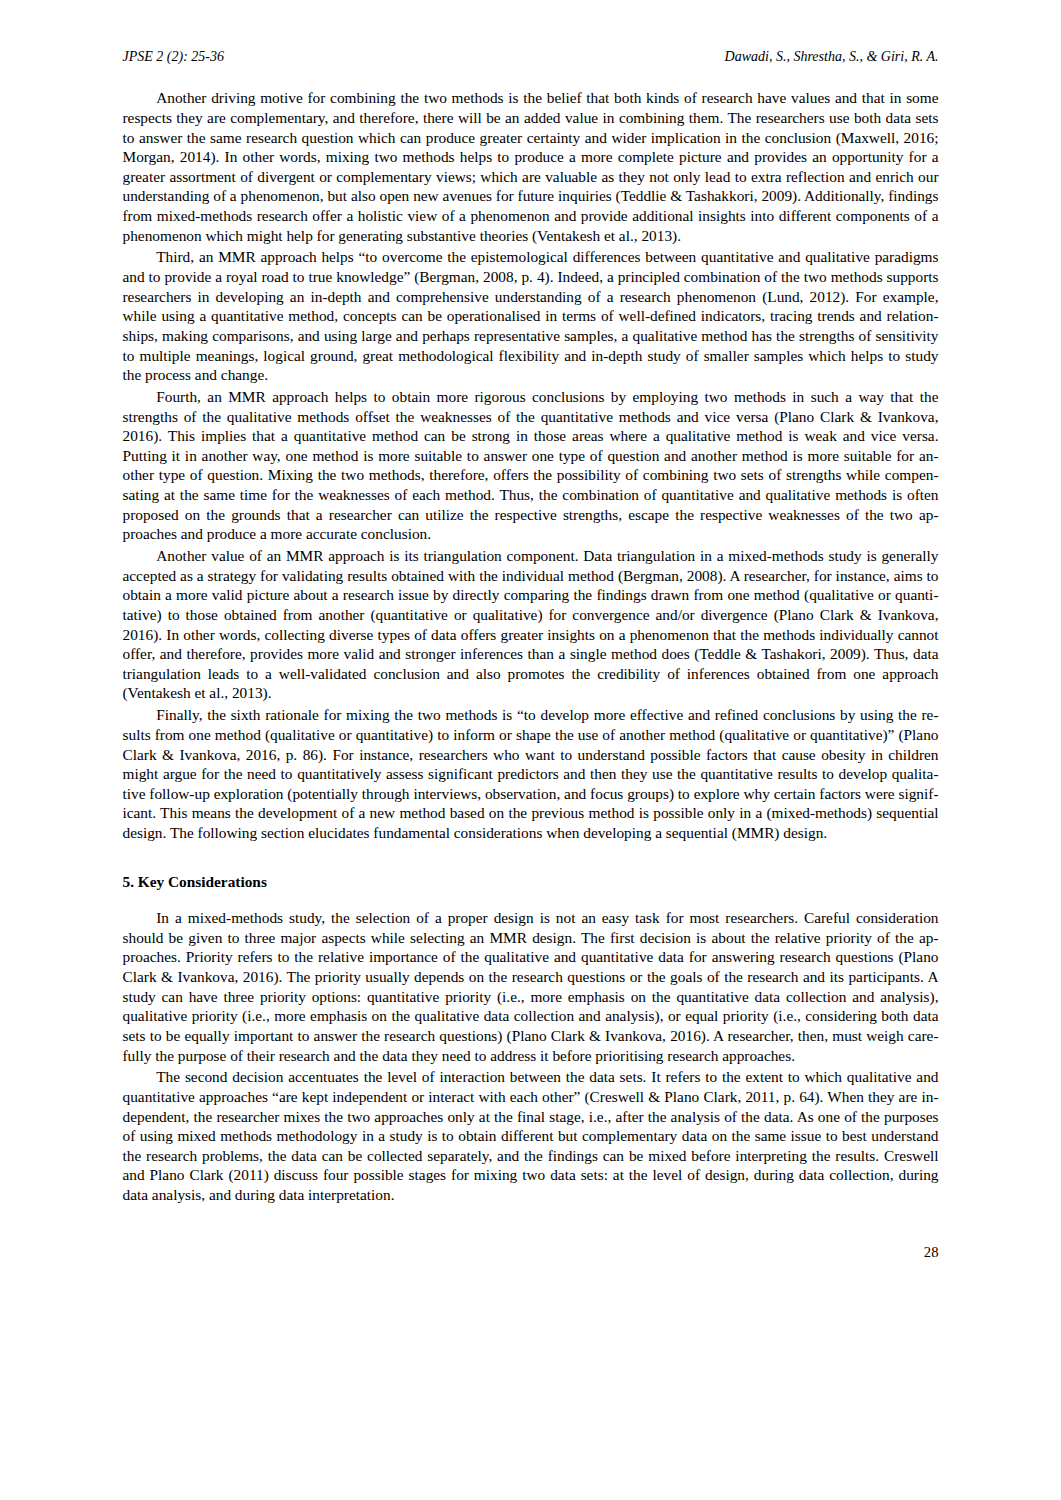JPSE 2 (2): 25-36 Dawadi, S., Shrestha, S., & Giri, R. A.
Another driving motive for combining the two methods is the belief that both kinds of research have values and that in some respects they are complementary, and therefore, there will be an added value in combining them. The researchers use both data sets to answer the same research question which can produce greater certainty and wider implication in the conclusion (Maxwell, 2016; Morgan, 2014). In other words, mixing two methods helps to produce a more complete picture and provides an opportunity for a greater assortment of divergent or complementary views; which are valuable as they not only lead to extra reflection and enrich our understanding of a phenomenon, but also open new avenues for future inquiries (Teddlie & Tashakkori, 2009). Additionally, findings from mixed-methods research offer a holistic view of a phenomenon and provide additional insights into different components of a phenomenon which might help for generating substantive theories (Ventakesh et al., 2013).
Third, an MMR approach helps “to overcome the epistemological differences between quantitative and qualitative paradigms and to provide a royal road to true knowledge” (Bergman, 2008, p. 4). Indeed, a principled combination of the two methods supports researchers in developing an in-depth and comprehensive understanding of a research phenomenon (Lund, 2012). For example, while using a quantitative method, concepts can be operationalised in terms of well-defined indicators, tracing trends and relationships, making comparisons, and using large and perhaps representative samples, a qualitative method has the strengths of sensitivity to multiple meanings, logical ground, great methodological flexibility and in-depth study of smaller samples which helps to study the process and change.
Fourth, an MMR approach helps to obtain more rigorous conclusions by employing two methods in such a way that the strengths of the qualitative methods offset the weaknesses of the quantitative methods and vice versa (Plano Clark & Ivankova, 2016). This implies that a quantitative method can be strong in those areas where a qualitative method is weak and vice versa. Putting it in another way, one method is more suitable to answer one type of question and another method is more suitable for another type of question. Mixing the two methods, therefore, offers the possibility of combining two sets of strengths while compensating at the same time for the weaknesses of each method. Thus, the combination of quantitative and qualitative methods is often proposed on the grounds that a researcher can utilize the respective strengths, escape the respective weaknesses of the two approaches and produce a more accurate conclusion.
Another value of an MMR approach is its triangulation component. Data triangulation in a mixed-methods study is generally accepted as a strategy for validating results obtained with the individual method (Bergman, 2008). A researcher, for instance, aims to obtain a more valid picture about a research issue by directly comparing the findings drawn from one method (qualitative or quantitative) to those obtained from another (quantitative or qualitative) for convergence and/or divergence (Plano Clark & Ivankova, 2016). In other words, collecting diverse types of data offers greater insights on a phenomenon that the methods individually cannot offer, and therefore, provides more valid and stronger inferences than a single method does (Teddle & Tashakori, 2009). Thus, data triangulation leads to a well-validated conclusion and also promotes the credibility of inferences obtained from one approach (Ventakesh et al., 2013).
Finally, the sixth rationale for mixing the two methods is “to develop more effective and refined conclusions by using the results from one method (qualitative or quantitative) to inform or shape the use of another method (qualitative or quantitative)” (Plano Clark & Ivankova, 2016, p. 86). For instance, researchers who want to understand possible factors that cause obesity in children might argue for the need to quantitatively assess significant predictors and then they use the quantitative results to develop qualitative follow-up exploration (potentially through interviews, observation, and focus groups) to explore why certain factors were significant. This means the development of a new method based on the previous method is possible only in a (mixed-methods) sequential design. The following section elucidates fundamental considerations when developing a sequential (MMR) design.
5. Key Considerations
In a mixed-methods study, the selection of a proper design is not an easy task for most researchers. Careful consideration should be given to three major aspects while selecting an MMR design. The first decision is about the relative priority of the approaches. Priority refers to the relative importance of the qualitative and quantitative data for answering research questions (Plano Clark & Ivankova, 2016). The priority usually depends on the research questions or the goals of the research and its participants. A study can have three priority options: quantitative priority (i.e., more emphasis on the quantitative data collection and analysis), qualitative priority (i.e., more emphasis on the qualitative data collection and analysis), or equal priority (i.e., considering both data sets to be equally important to answer the research questions) (Plano Clark & Ivankova, 2016). A researcher, then, must weigh carefully the purpose of their research and the data they need to address it before prioritising research approaches.
The second decision accentuates the level of interaction between the data sets. It refers to the extent to which qualitative and quantitative approaches “are kept independent or interact with each other” (Creswell & Plano Clark, 2011, p. 64). When they are independent, the researcher mixes the two approaches only at the final stage, i.e., after the analysis of the data. As one of the purposes of using mixed methods methodology in a study is to obtain different but complementary data on the same issue to best understand the research problems, the data can be collected separately, and the findings can be mixed before interpreting the results. Creswell and Plano Clark (2011) discuss four possible stages for mixing two data sets: at the level of design, during data collection, during data analysis, and during data interpretation.
28